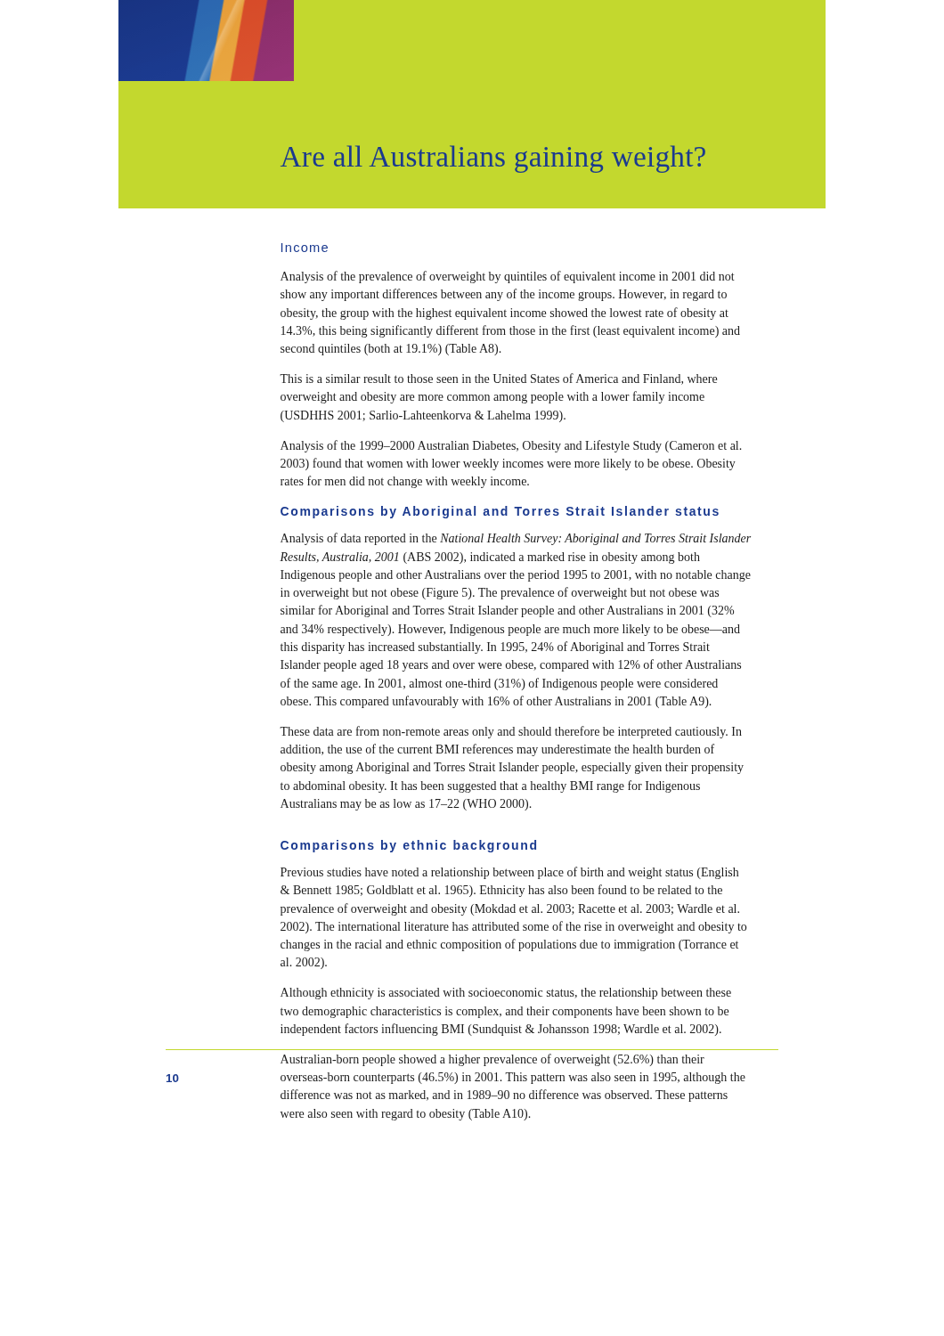Are all Australians gaining weight?
Income
Analysis of the prevalence of overweight by quintiles of equivalent income in 2001 did not show any important differences between any of the income groups. However, in regard to obesity, the group with the highest equivalent income showed the lowest rate of obesity at 14.3%, this being significantly different from those in the first (least equivalent income) and second quintiles (both at 19.1%) (Table A8).
This is a similar result to those seen in the United States of America and Finland, where overweight and obesity are more common among people with a lower family income (USDHHS 2001; Sarlio-Lahteenkorva & Lahelma 1999).
Analysis of the 1999–2000 Australian Diabetes, Obesity and Lifestyle Study (Cameron et al. 2003) found that women with lower weekly incomes were more likely to be obese. Obesity rates for men did not change with weekly income.
Comparisons by Aboriginal and Torres Strait Islander status
Analysis of data reported in the National Health Survey: Aboriginal and Torres Strait Islander Results, Australia, 2001 (ABS 2002), indicated a marked rise in obesity among both Indigenous people and other Australians over the period 1995 to 2001, with no notable change in overweight but not obese (Figure 5). The prevalence of overweight but not obese was similar for Aboriginal and Torres Strait Islander people and other Australians in 2001 (32% and 34% respectively). However, Indigenous people are much more likely to be obese—and this disparity has increased substantially. In 1995, 24% of Aboriginal and Torres Strait Islander people aged 18 years and over were obese, compared with 12% of other Australians of the same age. In 2001, almost one-third (31%) of Indigenous people were considered obese. This compared unfavourably with 16% of other Australians in 2001 (Table A9).
These data are from non-remote areas only and should therefore be interpreted cautiously. In addition, the use of the current BMI references may underestimate the health burden of obesity among Aboriginal and Torres Strait Islander people, especially given their propensity to abdominal obesity. It has been suggested that a healthy BMI range for Indigenous Australians may be as low as 17–22 (WHO 2000).
Comparisons by ethnic background
Previous studies have noted a relationship between place of birth and weight status (English & Bennett 1985; Goldblatt et al. 1965). Ethnicity has also been found to be related to the prevalence of overweight and obesity (Mokdad et al. 2003; Racette et al. 2003; Wardle et al. 2002). The international literature has attributed some of the rise in overweight and obesity to changes in the racial and ethnic composition of populations due to immigration (Torrance et al. 2002).
Although ethnicity is associated with socioeconomic status, the relationship between these two demographic characteristics is complex, and their components have been shown to be independent factors influencing BMI (Sundquist & Johansson 1998; Wardle et al. 2002).
Australian-born people showed a higher prevalence of overweight (52.6%) than their overseas-born counterparts (46.5%) in 2001. This pattern was also seen in 1995, although the difference was not as marked, and in 1989–90 no difference was observed. These patterns were also seen with regard to obesity (Table A10).
10